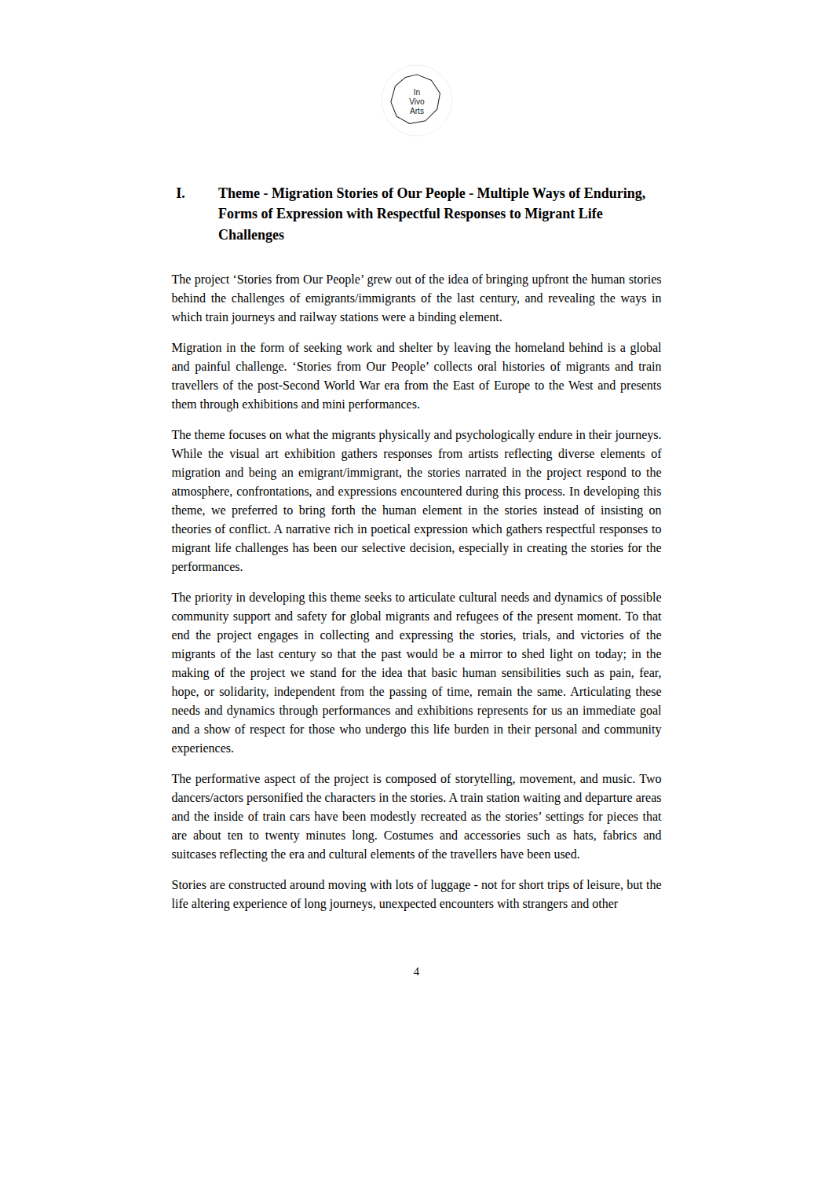In Vivo Arts
I. Theme - Migration Stories of Our People - Multiple Ways of Enduring, Forms of Expression with Respectful Responses to Migrant Life Challenges
The project ‘Stories from Our People’ grew out of the idea of bringing upfront the human stories behind the challenges of emigrants/immigrants of the last century, and revealing the ways in which train journeys and railway stations were a binding element.
Migration in the form of seeking work and shelter by leaving the homeland behind is a global and painful challenge. ‘Stories from Our People’ collects oral histories of migrants and train travellers of the post-Second World War era from the East of Europe to the West and presents them through exhibitions and mini performances.
The theme focuses on what the migrants physically and psychologically endure in their journeys. While the visual art exhibition gathers responses from artists reflecting diverse elements of migration and being an emigrant/immigrant, the stories narrated in the project respond to the atmosphere, confrontations, and expressions encountered during this process. In developing this theme, we preferred to bring forth the human element in the stories instead of insisting on theories of conflict. A narrative rich in poetical expression which gathers respectful responses to migrant life challenges has been our selective decision, especially in creating the stories for the performances.
The priority in developing this theme seeks to articulate cultural needs and dynamics of possible community support and safety for global migrants and refugees of the present moment. To that end the project engages in collecting and expressing the stories, trials, and victories of the migrants of the last century so that the past would be a mirror to shed light on today; in the making of the project we stand for the idea that basic human sensibilities such as pain, fear, hope, or solidarity, independent from the passing of time, remain the same. Articulating these needs and dynamics through performances and exhibitions represents for us an immediate goal and a show of respect for those who undergo this life burden in their personal and community experiences.
The performative aspect of the project is composed of storytelling, movement, and music. Two dancers/actors personified the characters in the stories. A train station waiting and departure areas and the inside of train cars have been modestly recreated as the stories’ settings for pieces that are about ten to twenty minutes long. Costumes and accessories such as hats, fabrics and suitcases reflecting the era and cultural elements of the travellers have been used.
Stories are constructed around moving with lots of luggage - not for short trips of leisure, but the life altering experience of long journeys, unexpected encounters with strangers and other
4